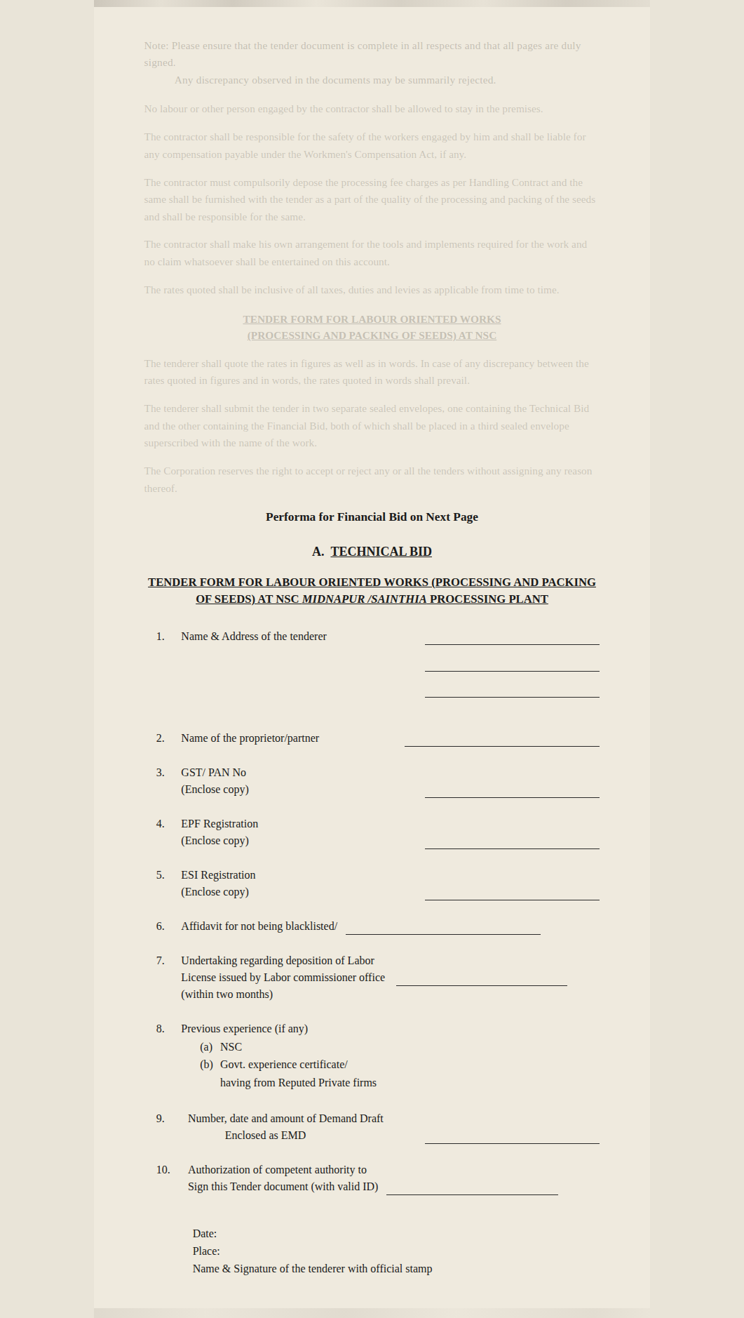Note: Please ensure that the tender document is complete in all respects and that all pages are duly signed.
Any discrepancy observed in the documents may be summarily rejected.
No labour or other person engaged by the contractor shall be allowed to stay in the premises.
The contractor shall be responsible for the safety of the workers engaged by him and shall be liable for any compensation payable under the Workmen's Compensation Act, if any.
The contractor must compulsorily depose the processing fee charges as per Handling Contract and the same shall be furnished with the tender as a part of the quality of the processing and packing of the seeds and shall be responsible for the same.
The contractor shall make his own arrangement for the tools and implements required for the work and no claim whatsoever shall be entertained on this account.
The rates quoted shall be inclusive of all taxes, duties and levies as applicable from time to time.
TENDER FORM FOR LABOUR ORIENTED WORKS
(PROCESSING AND PACKING OF SEEDS) AT NSC
The tenderer shall quote the rates in figures as well as in words. In case of any discrepancy between the rates quoted in figures and in words, the rates quoted in words shall prevail.
The tenderer shall submit the tender in two separate sealed envelopes, one containing the Technical Bid and the other containing the Financial Bid, both of which shall be placed in a third sealed envelope superscribed with the name of the work.
The Corporation reserves the right to accept or reject any or all the tenders without assigning any reason thereof.
Performa for Financial Bid on Next Page
A. TECHNICAL BID
TENDER FORM FOR LABOUR ORIENTED WORKS (PROCESSING AND PACKING OF SEEDS) AT NSC MIDNAPUR /SAINTHIA PROCESSING PLANT
1. Name & Address of the tenderer
2. Name of the proprietor/partner
3. GST/ PAN No (Enclose copy)
4. EPF Registration (Enclose copy)
5. ESI Registration (Enclose copy)
6. Affidavit for not being blacklisted/
7. Undertaking regarding deposition of Labor License issued by Labor commissioner office (within two months)
8. Previous experience (if any)
(a) NSC
(b) Govt. experience certificate/
having from Reputed Private firms
9. Number, date and amount of Demand Draft Enclosed as EMD
10. Authorization of competent authority to Sign this Tender document (with valid ID)
Date:
Place:
Name & Signature of the tenderer with official stamp